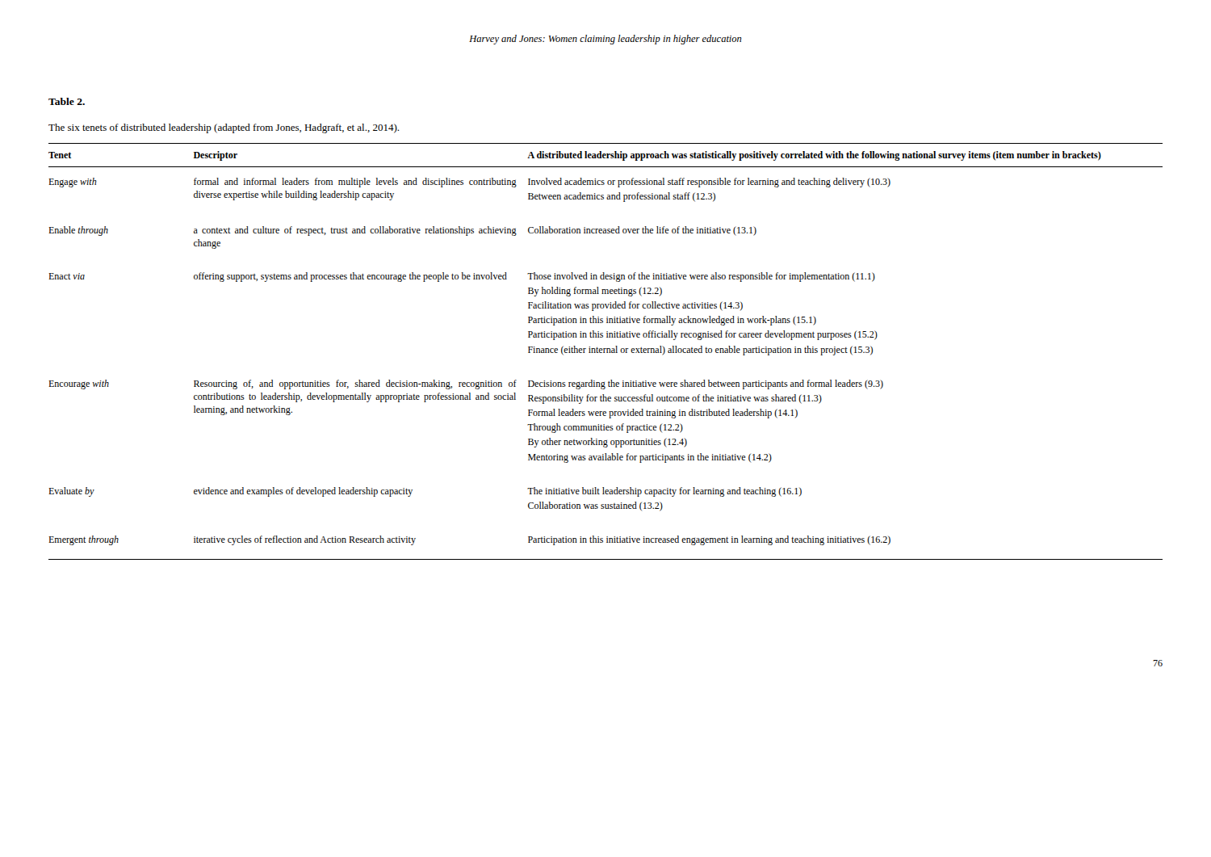Harvey and Jones: Women claiming leadership in higher education
Table 2.
The six tenets of distributed leadership (adapted from Jones, Hadgraft, et al., 2014).
| Tenet | Descriptor | A distributed leadership approach was statistically positively correlated with the following national survey items (item number in brackets) |
| --- | --- | --- |
| Engage with | formal and informal leaders from multiple levels and disciplines contributing diverse expertise while building leadership capacity | Involved academics or professional staff responsible for learning and teaching delivery (10.3) Between academics and professional staff (12.3) |
| Enable through | a context and culture of respect, trust and collaborative relationships achieving change | Collaboration increased over the life of the initiative (13.1) |
| Enact via | offering support, systems and processes that encourage the people to be involved | Those involved in design of the initiative were also responsible for implementation (11.1) By holding formal meetings (12.2) Facilitation was provided for collective activities (14.3) Participation in this initiative formally acknowledged in work-plans (15.1) Participation in this initiative officially recognised for career development purposes (15.2) Finance (either internal or external) allocated to enable participation in this project (15.3) |
| Encourage with | Resourcing of, and opportunities for, shared decision-making, recognition of contributions to leadership, developmentally appropriate professional and social learning, and networking. | Decisions regarding the initiative were shared between participants and formal leaders (9.3) Responsibility for the successful outcome of the initiative was shared (11.3) Formal leaders were provided training in distributed leadership (14.1) Through communities of practice (12.2) By other networking opportunities (12.4) Mentoring was available for participants in the initiative (14.2) |
| Evaluate by | evidence and examples of developed leadership capacity | The initiative built leadership capacity for learning and teaching (16.1) Collaboration was sustained (13.2) |
| Emergent through | iterative cycles of reflection and Action Research activity | Participation in this initiative increased engagement in learning and teaching initiatives (16.2) |
76